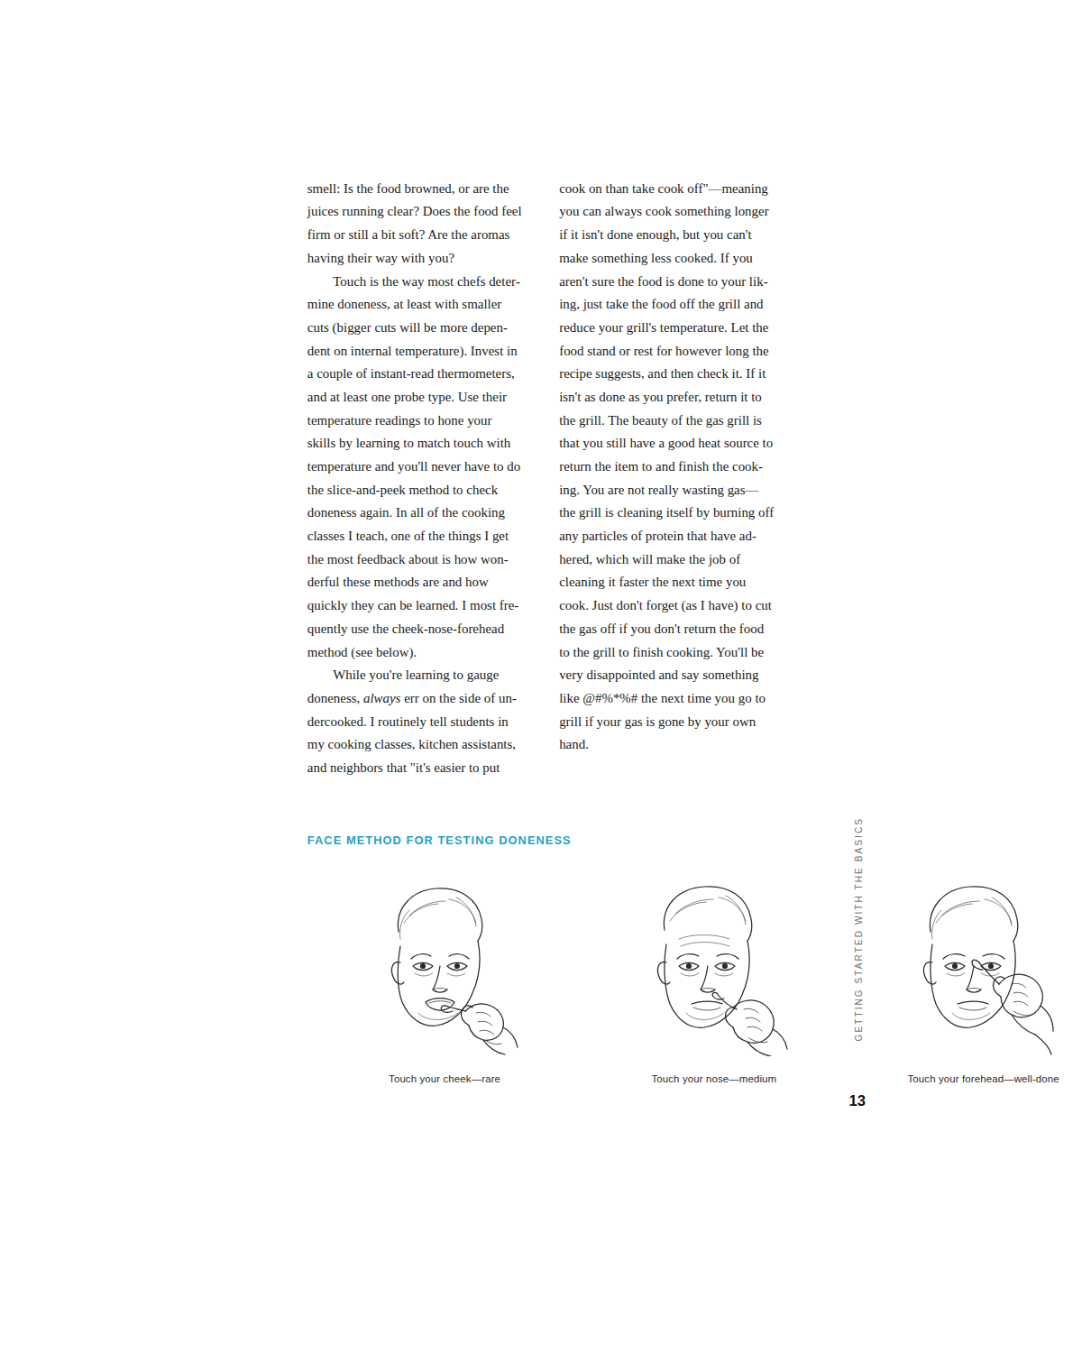smell: Is the food browned, or are the juices running clear? Does the food feel firm or still a bit soft? Are the aromas having their way with you?
Touch is the way most chefs determine doneness, at least with smaller cuts (bigger cuts will be more dependent on internal temperature). Invest in a couple of instant-read thermometers, and at least one probe type. Use their temperature readings to hone your skills by learning to match touch with temperature and you'll never have to do the slice-and-peek method to check doneness again. In all of the cooking classes I teach, one of the things I get the most feedback about is how wonderful these methods are and how quickly they can be learned. I most frequently use the cheek-nose-forehead method (see below).
While you're learning to gauge doneness, always err on the side of undercooked. I routinely tell students in my cooking classes, kitchen assistants, and neighbors that "it's easier to put cook on than take cook off"—meaning you can always cook something longer if it isn't done enough, but you can't make something less cooked. If you aren't sure the food is done to your liking, just take the food off the grill and reduce your grill's temperature. Let the food stand or rest for however long the recipe suggests, and then check it. If it isn't as done as you prefer, return it to the grill. The beauty of the gas grill is that you still have a good heat source to return the item to and finish the cooking. You are not really wasting gas—the grill is cleaning itself by burning off any particles of protein that have adhered, which will make the job of cleaning it faster the next time you cook. Just don't forget (as I have) to cut the gas off if you don't return the food to the grill to finish cooking. You'll be very disappointed and say something like @#%*%# the next time you go to grill if your gas is gone by your own hand.
Face Method for Testing Doneness
Touch your cheek—rare
Touch your nose—medium
Touch your forehead—well-done
Getting Started with the Basics
13